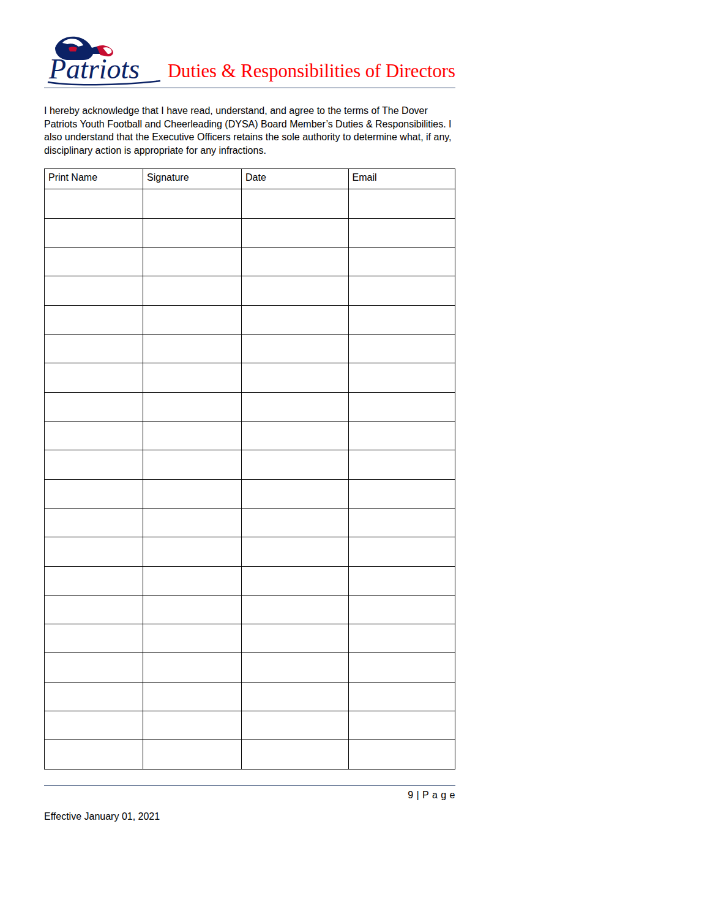Patriots
Duties & Responsibilities of Directors
I hereby acknowledge that I have read, understand, and agree to the terms of The Dover Patriots Youth Football and Cheerleading (DYSA) Board Member’s Duties & Responsibilities. I also understand that the Executive Officers retains the sole authority to determine what, if any, disciplinary action is appropriate for any infractions.
| Print Name | Signature | Date | Email |
| --- | --- | --- | --- |
9 | P a g e
Effective January 01, 2021